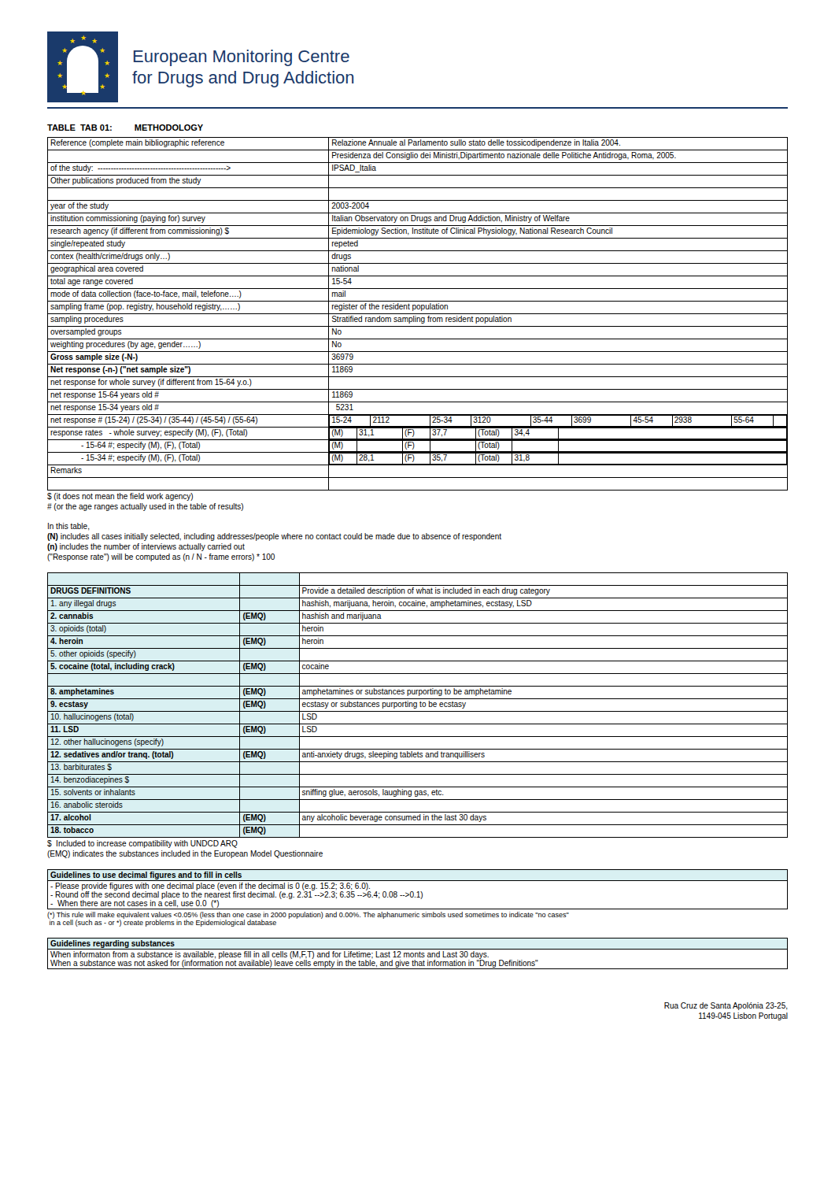★ ★ ★ ★ ★ ★ ★ ★ ★ ★ ★ ★
European Monitoring Centre
for Drugs and Drug Addiction
TABLE TAB 01: METHODOLOGY
| Reference (complete main bibliographic reference | Relazione Annuale al Parlamento sullo stato delle tossicodipendenze in Italia 2004. |
| | Presidenza del Consiglio dei Ministri,Dipartimento nazionale delle Politiche Antidroga, Roma, 2005. |
| of the study: -------------------------------------------------> | IPSAD_Italia |
| Other publications produced from the study | |
| year of the study | 2003-2004 |
| institution commissioning (paying for) survey | Italian Observatory on Drugs and Drug Addiction, Ministry of Welfare |
| research agency (if different from commissioning) $ | Epidemiology Section, Institute of Clinical Physiology, National Research Council |
| single/repeated study | repeted |
| contex (health/crime/drugs only…) | drugs |
| geographical area covered | national |
| total age range covered | 15-54 |
| mode of data collection (face-to-face, mail, telefone….) | mail |
| sampling frame (pop. registry, household registry,……) | register of the resident population |
| sampling procedures | Stratified random sampling from resident population |
| oversampled groups | No |
| weighting procedures (by age, gender……) | No |
| Gross sample size (-N-) | 36979 |
| Net response (-n-) ("net sample size") | 11869 |
| net response for whole survey (if different from 15-64 y.o.) | |
| net response 15-64 years old # | 11869 |
| net response 15-34 years old # | 5231 |
| net response # (15-24) / (25-34) / (35-44) / (45-54) / (55-64) | / 15-24 / 2112 / 25-34 / 3120 / 35-44 / 3699 / 45-54 / 2938 / 55-64 / / |
| response rates - whole survey; especify (M), (F), (Total) | / (M) / 31,1 / (F) / 37,7 / (Total) / 34,4 / / |
| - 15-64 #; especify (M), (F), (Total) | / (M) / / (F) / / (Total) / / / |
| - 15-34 #; especify (M), (F), (Total) | / (M) / 28,1 / (F) / 35,7 / (Total) / 31,8 / / |
| Remarks | |
$ (it does not mean the field work agency)
# (or the age ranges actually used in the table of results)
In this table,
(N) includes all cases initially selected, including addresses/people where no contact could be made due to absence of respondent
(n) includes the number of interviews actually carried out
("Response rate") will be computed as (n / N - frame errors) * 100
| DRUGS DEFINITIONS | | Provide a detailed description of what is included in each drug category |
| 1. any illegal drugs | | hashish, marijuana, heroin, cocaine, amphetamines, ecstasy, LSD |
| 2. cannabis | (EMQ) | hashish and marijuana |
| 3. opioids (total) | | heroin |
| 4. heroin | (EMQ) | heroin |
| 5. other opioids (specify) | | |
| 5. cocaine (total, including crack) | (EMQ) | cocaine |
| 8. amphetamines | (EMQ) | amphetamines or substances purporting to be amphetamine |
| 9. ecstasy | (EMQ) | ecstasy or substances purporting to be ecstasy |
| 10. hallucinogens (total) | | LSD |
| 11. LSD | (EMQ) | LSD |
| 12. other hallucinogens (specify) | | |
| 12. sedatives and/or tranq. (total) | (EMQ) | anti-anxiety drugs, sleeping tablets and tranquillisers |
| 13. barbiturates $ | | |
| 14. benzodiacepines $ | | |
| 15. solvents or inhalants | | sniffing glue, aerosols, laughing gas, etc. |
| 16. anabolic steroids | | |
| 17. alcohol | (EMQ) | any alcoholic beverage consumed in the last 30 days |
| 18. tobacco | (EMQ) | |
$ Included to increase compatibility with UNDCD ARQ
(EMQ) indicates the substances included in the European Model Questionnaire
Guidelines to use decimal figures and to fill in cells
- Please provide figures with one decimal place (even if the decimal is 0 (e.g. 15.2; 3.6; 6.0).
- Round off the second decimal place to the nearest first decimal. (e.g. 2.31 -->2.3; 6.35 -->6.4; 0.08 -->0.1)
- When there are not cases in a cell, use 0.0 (*)
(*) This rule will make equivalent values <0.05% (less than one case in 2000 population) and 0.00%. The alphanumeric simbols used sometimes to indicate "no cases"
in a cell (such as - or *) create problems in the Epidemiological database
Guidelines regarding substances
When informaton from a substance is available, please fill in all cells (M,F,T) and for Lifetime; Last 12 monts and Last 30 days.
When a substance was not asked for (information not available) leave cells empty in the table, and give that information in "Drug Definitions"
Rua Cruz de Santa Apolónia 23-25,
1149-045 Lisbon Portugal